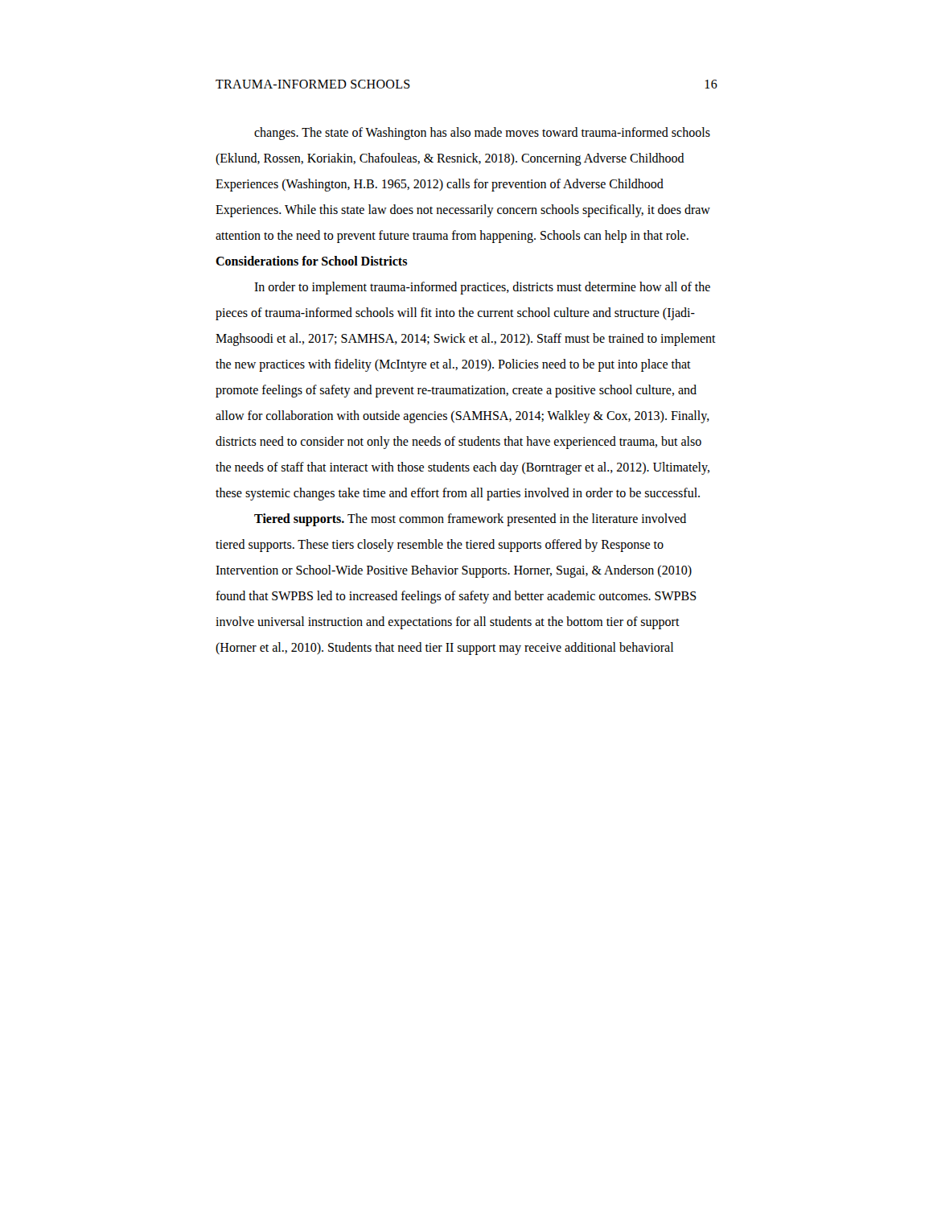Trauma-Informed Schools 16
changes. The state of Washington has also made moves toward trauma-informed schools (Eklund, Rossen, Koriakin, Chafouleas, & Resnick, 2018). Concerning Adverse Childhood Experiences (Washington, H.B. 1965, 2012) calls for prevention of Adverse Childhood Experiences. While this state law does not necessarily concern schools specifically, it does draw attention to the need to prevent future trauma from happening. Schools can help in that role.
Considerations for School Districts
In order to implement trauma-informed practices, districts must determine how all of the pieces of trauma-informed schools will fit into the current school culture and structure (Ijadi-Maghsoodi et al., 2017; SAMHSA, 2014; Swick et al., 2012). Staff must be trained to implement the new practices with fidelity (McIntyre et al., 2019). Policies need to be put into place that promote feelings of safety and prevent re-traumatization, create a positive school culture, and allow for collaboration with outside agencies (SAMHSA, 2014; Walkley & Cox, 2013). Finally, districts need to consider not only the needs of students that have experienced trauma, but also the needs of staff that interact with those students each day (Borntrager et al., 2012). Ultimately, these systemic changes take time and effort from all parties involved in order to be successful.
Tiered supports. The most common framework presented in the literature involved tiered supports. These tiers closely resemble the tiered supports offered by Response to Intervention or School-Wide Positive Behavior Supports. Horner, Sugai, & Anderson (2010) found that SWPBS led to increased feelings of safety and better academic outcomes. SWPBS involve universal instruction and expectations for all students at the bottom tier of support (Horner et al., 2010). Students that need tier II support may receive additional behavioral